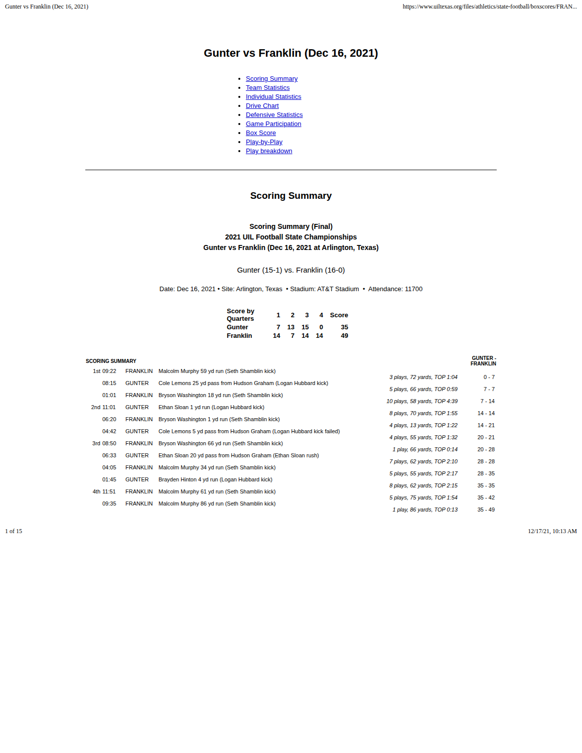Gunter vs Franklin (Dec 16, 2021)
https://www.uiltexas.org/files/athletics/state-football/boxscores/FRAN...
Gunter vs Franklin (Dec 16, 2021)
Scoring Summary
Team Statistics
Individual Statistics
Drive Chart
Defensive Statistics
Game Participation
Box Score
Play-by-Play
Play breakdown
Scoring Summary
Scoring Summary (Final)
2021 UIL Football State Championships
Gunter vs Franklin (Dec 16, 2021 at Arlington, Texas)
Gunter (15-1) vs. Franklin (16-0)
Date: Dec 16, 2021 • Site: Arlington, Texas • Stadium: AT&T Stadium • Attendance: 11700
| Score by Quarters | 1 | 2 | 3 | 4 | Score |
| --- | --- | --- | --- | --- | --- |
| Gunter | 7 | 13 | 15 | 0 | 35 |
| Franklin | 14 | 7 | 14 | 14 | 49 |
| SCORING SUMMARY | GUNTER -FRANKLIN |
| --- | --- |
| 1st | 09:22 | FRANKLIN | Malcolm Murphy 59 yd run (Seth Shamblin kick) |
| | | | | 3 plays, 72 yards, TOP 1:04 | 0 - 7 |
| | 08:15 | GUNTER | Cole Lemons 25 yd pass from Hudson Graham (Logan Hubbard kick) |
| | | | | 5 plays, 66 yards, TOP 0:59 | 7 - 7 |
| | 01:01 | FRANKLIN | Bryson Washington 18 yd run (Seth Shamblin kick) |
| | | | | 10 plays, 58 yards, TOP 4:39 | 7 - 14 |
| 2nd | 11:01 | GUNTER | Ethan Sloan 1 yd run (Logan Hubbard kick) |
| | | | | 8 plays, 70 yards, TOP 1:55 | 14 - 14 |
| | 06:20 | FRANKLIN | Bryson Washington 1 yd run (Seth Shamblin kick) |
| | | | | 4 plays, 13 yards, TOP 1:22 | 14 - 21 |
| | 04:42 | GUNTER | Cole Lemons 5 yd pass from Hudson Graham (Logan Hubbard kick failed) |
| | | | | 4 plays, 55 yards, TOP 1:32 | 20 - 21 |
| 3rd | 08:50 | FRANKLIN | Bryson Washington 66 yd run (Seth Shamblin kick) |
| | | | | 1 play, 66 yards, TOP 0:14 | 20 - 28 |
| | 06:33 | GUNTER | Ethan Sloan 20 yd pass from Hudson Graham (Ethan Sloan rush) |
| | | | | 7 plays, 62 yards, TOP 2:10 | 28 - 28 |
| | 04:05 | FRANKLIN | Malcolm Murphy 34 yd run (Seth Shamblin kick) |
| | | | | 5 plays, 55 yards, TOP 2:17 | 28 - 35 |
| | 01:45 | GUNTER | Brayden Hinton 4 yd run (Logan Hubbard kick) |
| | | | | 8 plays, 62 yards, TOP 2:15 | 35 - 35 |
| 4th | 11:51 | FRANKLIN | Malcolm Murphy 61 yd run (Seth Shamblin kick) |
| | | | | 5 plays, 75 yards, TOP 1:54 | 35 - 42 |
| | 09:35 | FRANKLIN | Malcolm Murphy 86 yd run (Seth Shamblin kick) |
| | | | | 1 play, 86 yards, TOP 0:13 | 35 - 49 |
1 of 15
12/17/21, 10:13 AM